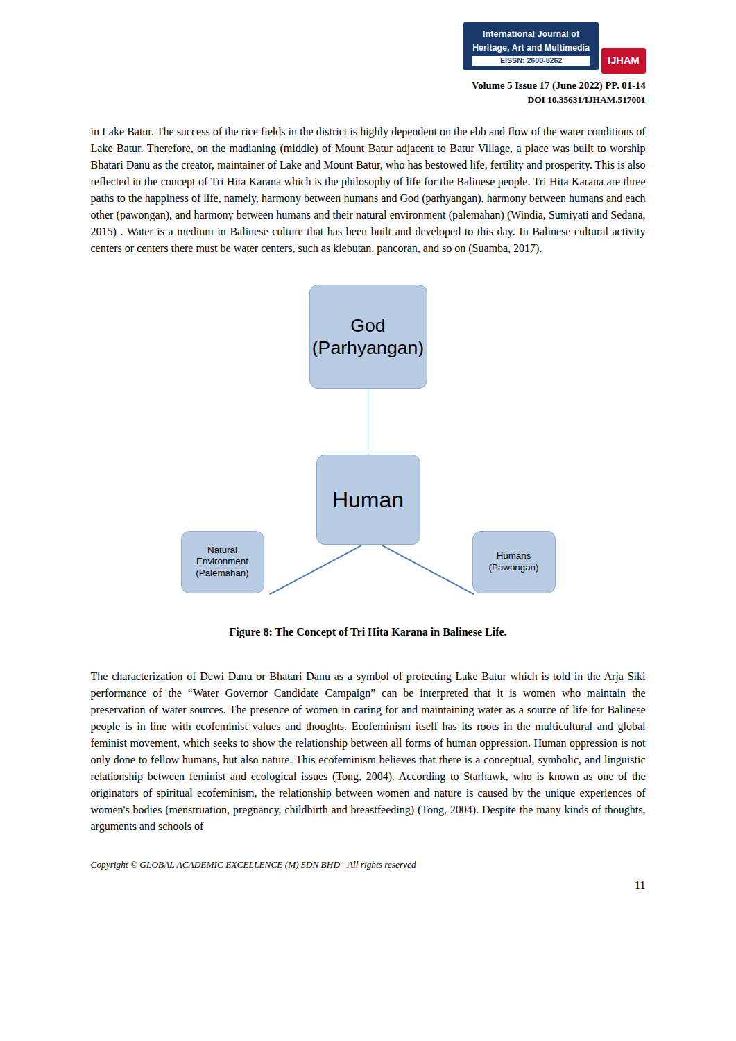International Journal of
Heritage, Art and Multimedia EISSN: 2600-8262 IJHAM
Volume 5 Issue 17 (June 2022) PP. 01-14
DOI 10.35631/IJHAM.517001
in Lake Batur. The success of the rice fields in the district is highly dependent on the ebb and flow of the water conditions of Lake Batur. Therefore, on the madianing (middle) of Mount Batur adjacent to Batur Village, a place was built to worship Bhatari Danu as the creator, maintainer of Lake and Mount Batur, who has bestowed life, fertility and prosperity. This is also reflected in the concept of Tri Hita Karana which is the philosophy of life for the Balinese people. Tri Hita Karana are three paths to the happiness of life, namely, harmony between humans and God (parhyangan), harmony between humans and each other (pawongan), and harmony between humans and their natural environment (palemahan) (Windia, Sumiyati and Sedana, 2015) . Water is a medium in Balinese culture that has been built and developed to this day. In Balinese cultural activity centers or centers there must be water centers, such as klebutan, pancoran, and so on (Suamba, 2017).
God
(Parhyangan)
Human
Natural
Environment
(Palemahan)
Humans
(Pawongan)
Figure 8: The Concept of Tri Hita Karana in Balinese Life.
The characterization of Dewi Danu or Bhatari Danu as a symbol of protecting Lake Batur which is told in the Arja Siki performance of the “Water Governor Candidate Campaign” can be interpreted that it is women who maintain the preservation of water sources. The presence of women in caring for and maintaining water as a source of life for Balinese people is in line with ecofeminist values and thoughts. Ecofeminism itself has its roots in the multicultural and global feminist movement, which seeks to show the relationship between all forms of human oppression. Human oppression is not only done to fellow humans, but also nature. This ecofeminism believes that there is a conceptual, symbolic, and linguistic relationship between feminist and ecological issues (Tong, 2004). According to Starhawk, who is known as one of the originators of spiritual ecofeminism, the relationship between women and nature is caused by the unique experiences of women's bodies (menstruation, pregnancy, childbirth and breastfeeding) (Tong, 2004). Despite the many kinds of thoughts, arguments and schools of
Copyright © GLOBAL ACADEMIC EXCELLENCE (M) SDN BHD - All rights reserved
11